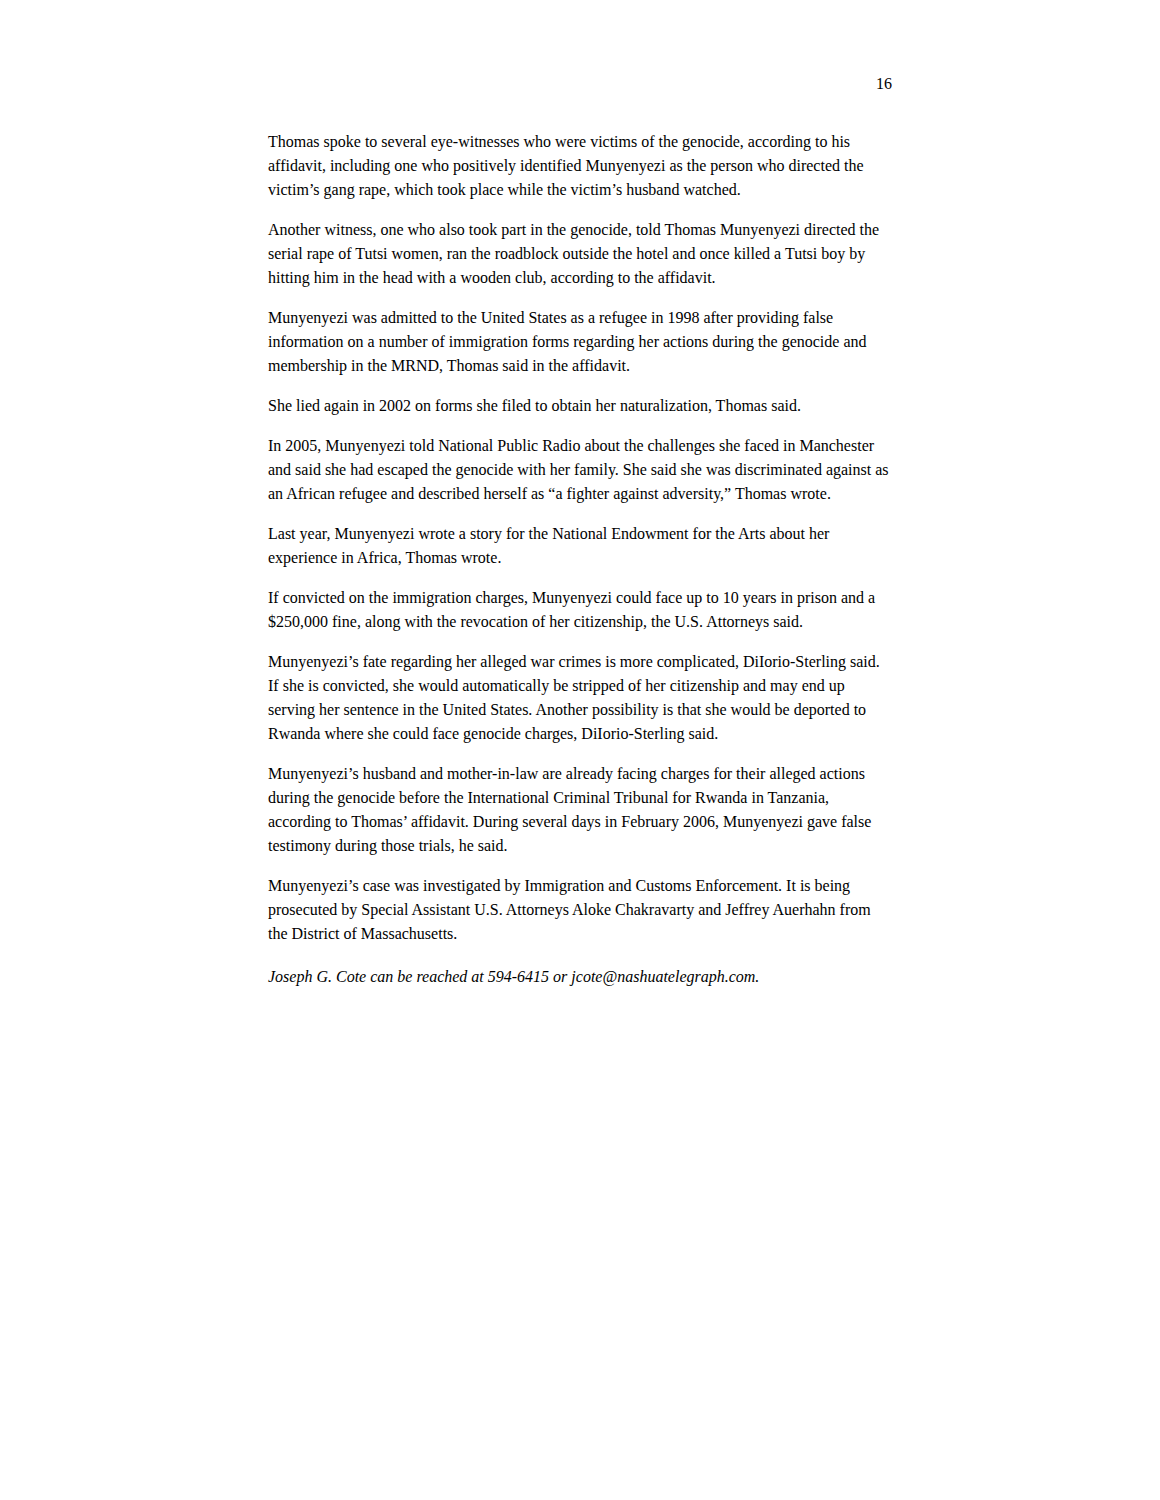16
Thomas spoke to several eye-witnesses who were victims of the genocide, according to his affidavit, including one who positively identified Munyenyezi as the person who directed the victim’s gang rape, which took place while the victim’s husband watched.
Another witness, one who also took part in the genocide, told Thomas Munyenyezi directed the serial rape of Tutsi women, ran the roadblock outside the hotel and once killed a Tutsi boy by hitting him in the head with a wooden club, according to the affidavit.
Munyenyezi was admitted to the United States as a refugee in 1998 after providing false information on a number of immigration forms regarding her actions during the genocide and membership in the MRND, Thomas said in the affidavit.
She lied again in 2002 on forms she filed to obtain her naturalization, Thomas said.
In 2005, Munyenyezi told National Public Radio about the challenges she faced in Manchester and said she had escaped the genocide with her family. She said she was discriminated against as an African refugee and described herself as “a fighter against adversity,” Thomas wrote.
Last year, Munyenyezi wrote a story for the National Endowment for the Arts about her experience in Africa, Thomas wrote.
If convicted on the immigration charges, Munyenyezi could face up to 10 years in prison and a $250,000 fine, along with the revocation of her citizenship, the U.S. Attorneys said.
Munyenyezi’s fate regarding her alleged war crimes is more complicated, DiIorio-Sterling said. If she is convicted, she would automatically be stripped of her citizenship and may end up serving her sentence in the United States. Another possibility is that she would be deported to Rwanda where she could face genocide charges, DiIorio-Sterling said.
Munyenyezi’s husband and mother-in-law are already facing charges for their alleged actions during the genocide before the International Criminal Tribunal for Rwanda in Tanzania, according to Thomas’ affidavit. During several days in February 2006, Munyenyezi gave false testimony during those trials, he said.
Munyenyezi’s case was investigated by Immigration and Customs Enforcement. It is being prosecuted by Special Assistant U.S. Attorneys Aloke Chakravarty and Jeffrey Auerhahn from the District of Massachusetts.
Joseph G. Cote can be reached at 594-6415 or jcote@nashuatelegraph.com.